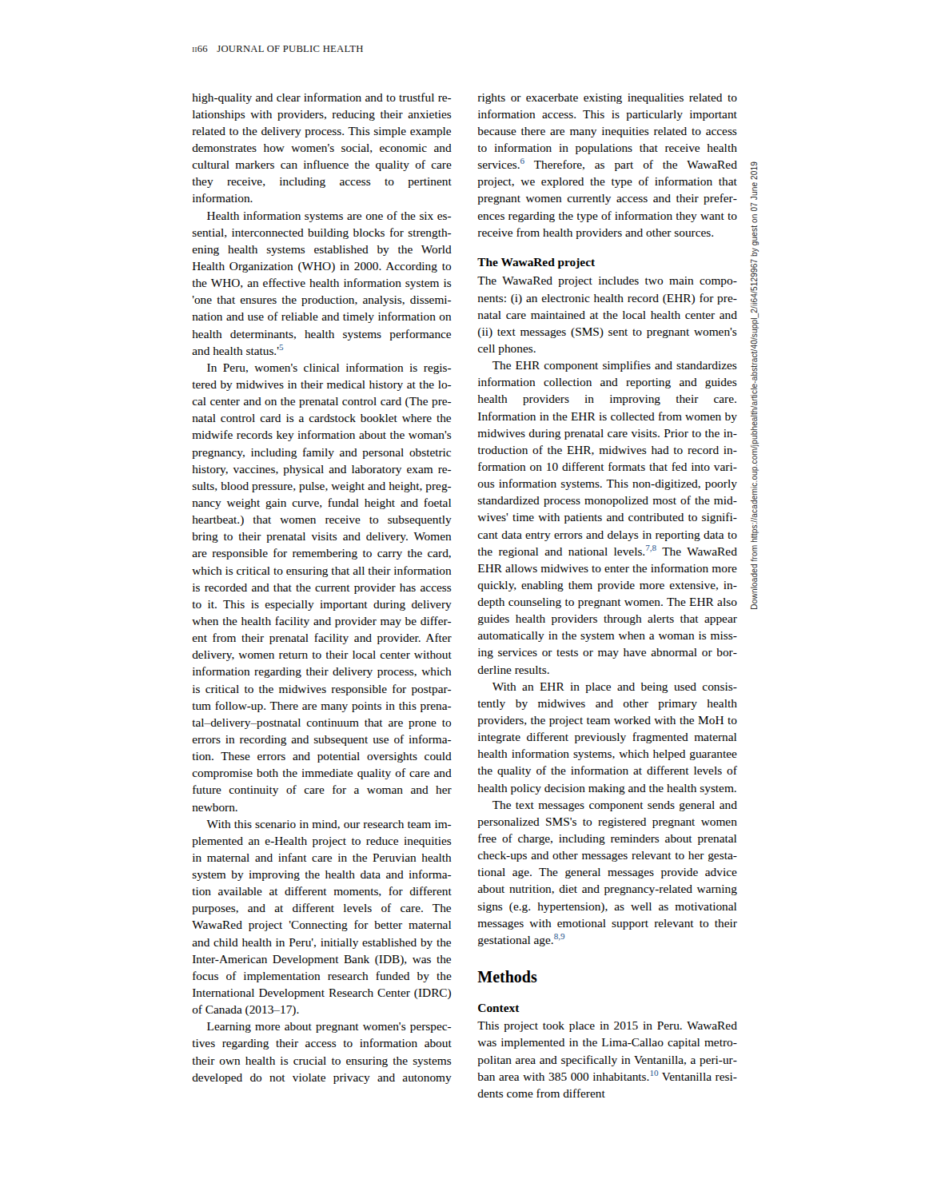ii66 JOURNAL OF PUBLIC HEALTH
Downloaded from https://academic.oup.com/jpubhealth/article-abstract/40/suppl_2/ii64/5129967 by guest on 07 June 2019
high-quality and clear information and to trustful relationships with providers, reducing their anxieties related to the delivery process. This simple example demonstrates how women's social, economic and cultural markers can influence the quality of care they receive, including access to pertinent information.
Health information systems are one of the six essential, interconnected building blocks for strengthening health systems established by the World Health Organization (WHO) in 2000. According to the WHO, an effective health information system is 'one that ensures the production, analysis, dissemination and use of reliable and timely information on health determinants, health systems performance and health status.'5
In Peru, women's clinical information is registered by midwives in their medical history at the local center and on the prenatal control card (The prenatal control card is a cardstock booklet where the midwife records key information about the woman's pregnancy, including family and personal obstetric history, vaccines, physical and laboratory exam results, blood pressure, pulse, weight and height, pregnancy weight gain curve, fundal height and foetal heartbeat.) that women receive to subsequently bring to their prenatal visits and delivery. Women are responsible for remembering to carry the card, which is critical to ensuring that all their information is recorded and that the current provider has access to it. This is especially important during delivery when the health facility and provider may be different from their prenatal facility and provider. After delivery, women return to their local center without information regarding their delivery process, which is critical to the midwives responsible for postpartum follow-up. There are many points in this prenatal–delivery–postnatal continuum that are prone to errors in recording and subsequent use of information. These errors and potential oversights could compromise both the immediate quality of care and future continuity of care for a woman and her newborn.
With this scenario in mind, our research team implemented an e-Health project to reduce inequities in maternal and infant care in the Peruvian health system by improving the health data and information available at different moments, for different purposes, and at different levels of care. The WawaRed project 'Connecting for better maternal and child health in Peru', initially established by the Inter-American Development Bank (IDB), was the focus of implementation research funded by the International Development Research Center (IDRC) of Canada (2013–17).
Learning more about pregnant women's perspectives regarding their access to information about their own health is crucial to ensuring the systems developed do not violate privacy and autonomy rights or exacerbate existing inequalities related to information access. This is particularly important because there are many inequities related to access to information in populations that receive health services.6 Therefore, as part of the WawaRed project, we explored the type of information that pregnant women currently access and their preferences regarding the type of information they want to receive from health providers and other sources.
The WawaRed project
The WawaRed project includes two main components: (i) an electronic health record (EHR) for prenatal care maintained at the local health center and (ii) text messages (SMS) sent to pregnant women's cell phones.
The EHR component simplifies and standardizes information collection and reporting and guides health providers in improving their care. Information in the EHR is collected from women by midwives during prenatal care visits. Prior to the introduction of the EHR, midwives had to record information on 10 different formats that fed into various information systems. This non-digitized, poorly standardized process monopolized most of the midwives' time with patients and contributed to significant data entry errors and delays in reporting data to the regional and national levels.7,8 The WawaRed EHR allows midwives to enter the information more quickly, enabling them provide more extensive, in-depth counseling to pregnant women. The EHR also guides health providers through alerts that appear automatically in the system when a woman is missing services or tests or may have abnormal or borderline results.
With an EHR in place and being used consistently by midwives and other primary health providers, the project team worked with the MoH to integrate different previously fragmented maternal health information systems, which helped guarantee the quality of the information at different levels of health policy decision making and the health system.
The text messages component sends general and personalized SMS's to registered pregnant women free of charge, including reminders about prenatal check-ups and other messages relevant to her gestational age. The general messages provide advice about nutrition, diet and pregnancy-related warning signs (e.g. hypertension), as well as motivational messages with emotional support relevant to their gestational age.8,9
Methods
Context
This project took place in 2015 in Peru. WawaRed was implemented in the Lima-Callao capital metropolitan area and specifically in Ventanilla, a peri-urban area with 385 000 inhabitants.10 Ventanilla residents come from different